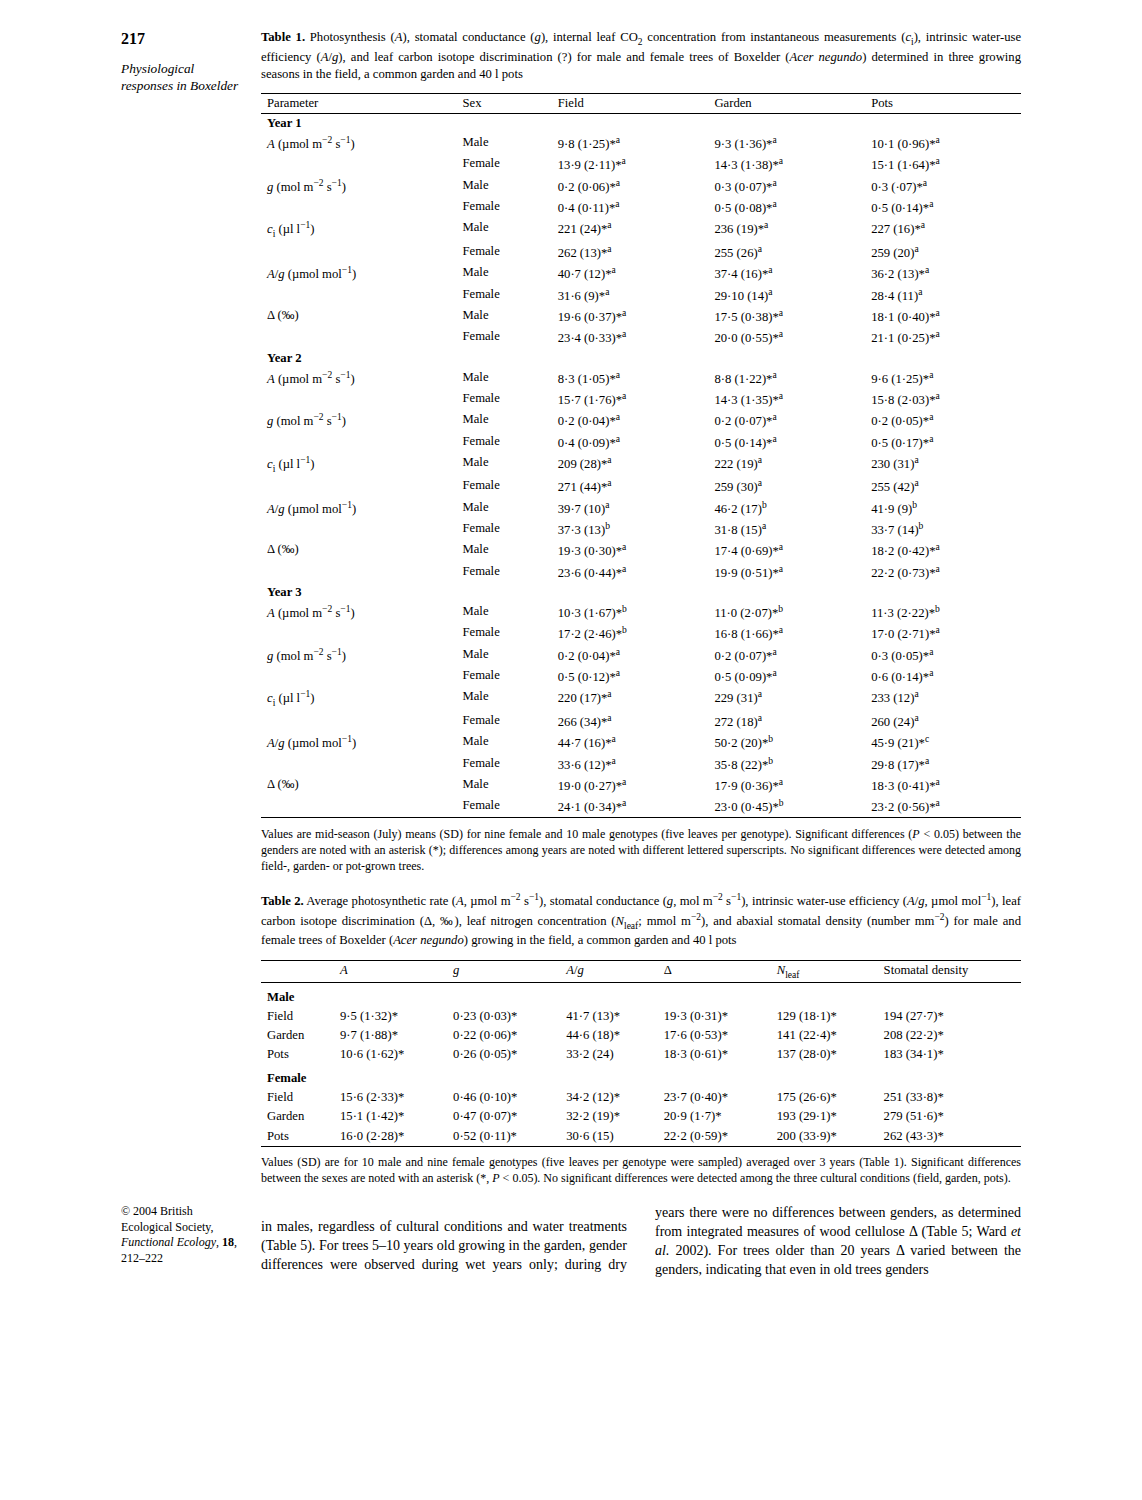217
Physiological responses in Boxelder
Table 1. Photosynthesis (A), stomatal conductance (g), internal leaf CO2 concentration from instantaneous measurements (ci), intrinsic water-use efficiency (A/g), and leaf carbon isotope discrimination (?) for male and female trees of Boxelder (Acer negundo) determined in three growing seasons in the field, a common garden and 40 l pots
| Parameter | Sex | Field | Garden | Pots |
| --- | --- | --- | --- | --- |
| Year 1 |
| A (µmol m −2 s −1 ) | Male | 9·8 (1·25)* a | 9·3 (1·36)* a | 10·1 (0·96)* a |
| | Female | 13·9 (2·11)* a | 14·3 (1·38)* a | 15·1 (1·64)* a |
| g (mol m −2 s −1 ) | Male | 0·2 (0·06)* a | 0·3 (0·07)* a | 0·3 (·07)* a |
| | Female | 0·4 (0·11)* a | 0·5 (0·08)* a | 0·5 (0·14)* a |
| c i (µl l −1 ) | Male | 221 (24)* a | 236 (19)* a | 227 (16)* a |
| | Female | 262 (13)* a | 255 (26) a | 259 (20) a |
| A / g (µmol mol −1 ) | Male | 40·7 (12)* a | 37·4 (16)* a | 36·2 (13)* a |
| | Female | 31·6 (9)* a | 29·10 (14) a | 28·4 (11) a |
| Δ (‰) | Male | 19·6 (0·37)* a | 17·5 (0·38)* a | 18·1 (0·40)* a |
| | Female | 23·4 (0·33)* a | 20·0 (0·55)* a | 21·1 (0·25)* a |
| Year 2 |
| A (µmol m −2 s −1 ) | Male | 8·3 (1·05)* a | 8·8 (1·22)* a | 9·6 (1·25)* a |
| | Female | 15·7 (1·76)* a | 14·3 (1·35)* a | 15·8 (2·03)* a |
| g (mol m −2 s −1 ) | Male | 0·2 (0·04)* a | 0·2 (0·07)* a | 0·2 (0·05)* a |
| | Female | 0·4 (0·09)* a | 0·5 (0·14)* a | 0·5 (0·17)* a |
| c i (µl l −1 ) | Male | 209 (28)* a | 222 (19) a | 230 (31) a |
| | Female | 271 (44)* a | 259 (30) a | 255 (42) a |
| A / g (µmol mol −1 ) | Male | 39·7 (10) a | 46·2 (17) b | 41·9 (9) b |
| | Female | 37·3 (13) b | 31·8 (15) a | 33·7 (14) b |
| Δ (‰) | Male | 19·3 (0·30)* a | 17·4 (0·69)* a | 18·2 (0·42)* a |
| | Female | 23·6 (0·44)* a | 19·9 (0·51)* a | 22·2 (0·73)* a |
| Year 3 |
| A (µmol m −2 s −1 ) | Male | 10·3 (1·67)* b | 11·0 (2·07)* b | 11·3 (2·22)* b |
| | Female | 17·2 (2·46)* b | 16·8 (1·66)* a | 17·0 (2·71)* a |
| g (mol m −2 s −1 ) | Male | 0·2 (0·04)* a | 0·2 (0·07)* a | 0·3 (0·05)* a |
| | Female | 0·5 (0·12)* a | 0·5 (0·09)* a | 0·6 (0·14)* a |
| c i (µl l −1 ) | Male | 220 (17)* a | 229 (31) a | 233 (12) a |
| | Female | 266 (34)* a | 272 (18) a | 260 (24) a |
| A / g (µmol mol −1 ) | Male | 44·7 (16)* a | 50·2 (20)* b | 45·9 (21)* c |
| | Female | 33·6 (12)* a | 35·8 (22)* b | 29·8 (17)* a |
| Δ (‰) | Male | 19·0 (0·27)* a | 17·9 (0·36)* a | 18·3 (0·41)* a |
| | Female | 24·1 (0·34)* a | 23·0 (0·45)* b | 23·2 (0·56)* a |
Values are mid-season (July) means (SD) for nine female and 10 male genotypes (five leaves per genotype). Significant differences (P < 0.05) between the genders are noted with an asterisk (*); differences among years are noted with different lettered superscripts. No significant differences were detected among field-, garden- or pot-grown trees.
Table 2. Average photosynthetic rate (A, µmol m−2 s−1), stomatal conductance (g, mol m−2 s−1), intrinsic water-use efficiency (A/g, µmol mol−1), leaf carbon isotope discrimination (Δ, ‰), leaf nitrogen concentration (Nleaf; mmol m−2), and abaxial stomatal density (number mm−2) for male and female trees of Boxelder (Acer negundo) growing in the field, a common garden and 40 l pots
| | A | g | A / g | Δ | N leaf | Stomatal density |
| --- | --- | --- | --- | --- | --- | --- |
| Male |
| Field | 9·5 (1·32)* | 0·23 (0·03)* | 41·7 (13)* | 19·3 (0·31)* | 129 (18·1)* | 194 (27·7)* |
| Garden | 9·7 (1·88)* | 0·22 (0·06)* | 44·6 (18)* | 17·6 (0·53)* | 141 (22·4)* | 208 (22·2)* |
| Pots | 10·6 (1·62)* | 0·26 (0·05)* | 33·2 (24) | 18·3 (0·61)* | 137 (28·0)* | 183 (34·1)* |
| Female |
| Field | 15·6 (2·33)* | 0·46 (0·10)* | 34·2 (12)* | 23·7 (0·40)* | 175 (26·6)* | 251 (33·8)* |
| Garden | 15·1 (1·42)* | 0·47 (0·07)* | 32·2 (19)* | 20·9 (1·7)* | 193 (29·1)* | 279 (51·6)* |
| Pots | 16·0 (2·28)* | 0·52 (0·11)* | 30·6 (15) | 22·2 (0·59)* | 200 (33·9)* | 262 (43·3)* |
Values (SD) are for 10 male and nine female genotypes (five leaves per genotype were sampled) averaged over 3 years (Table 1). Significant differences between the sexes are noted with an asterisk (*, P < 0.05). No significant differences were detected among the three cultural conditions (field, garden, pots).
© 2004 British Ecological Society, Functional Ecology, 18, 212–222
in males, regardless of cultural conditions and water treatments (Table 5). For trees 5–10 years old growing in the garden, gender differences were observed during wet years only; during dry years there were no differences between genders, as determined from integrated measures of wood cellulose Δ (Table 5; Ward et al. 2002). For trees older than 20 years Δ varied between the genders, indicating that even in old trees genders